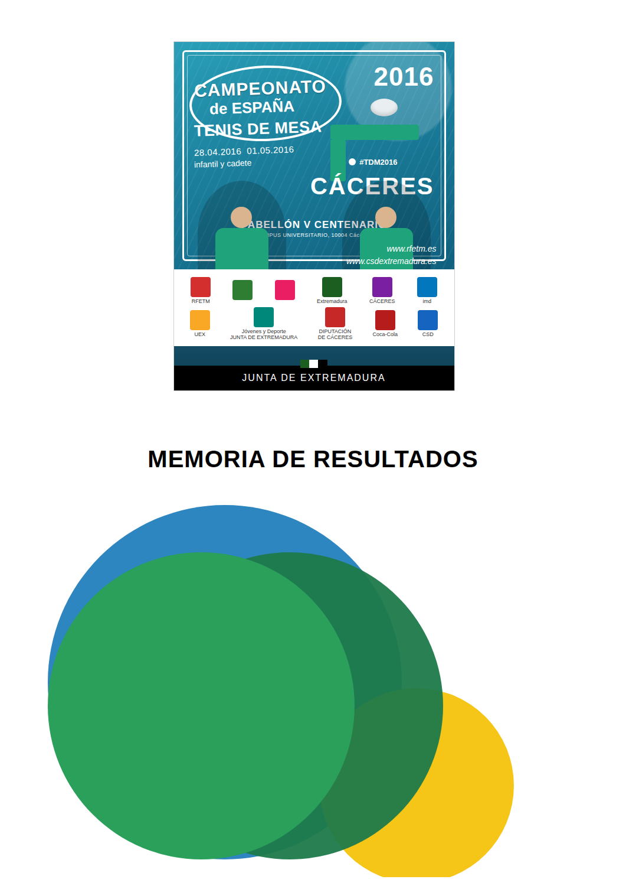CAMPEONATO
de ESPAÑA
TENIS DE MESA
28.04.2016 01.05.2016
infantil y cadete
2016
#TDM2016
CÁCERES
PABELLÓN V CENTENARIO
CAMPUS UNIVERSITARIO, 10004 Cáceres
www.rfetm.es
www.csdextremadura.es
RFETM
Extremadura
CÁCERES
imd
UEX
Jóvenes y Deporte
JUNTA DE EXTREMADURA
DIPUTACIÓN
DE CÁCERES
Coca-Cola
CSD
JUNTA DE EXTREMADURA
MEMORIA DE RESULTADOS